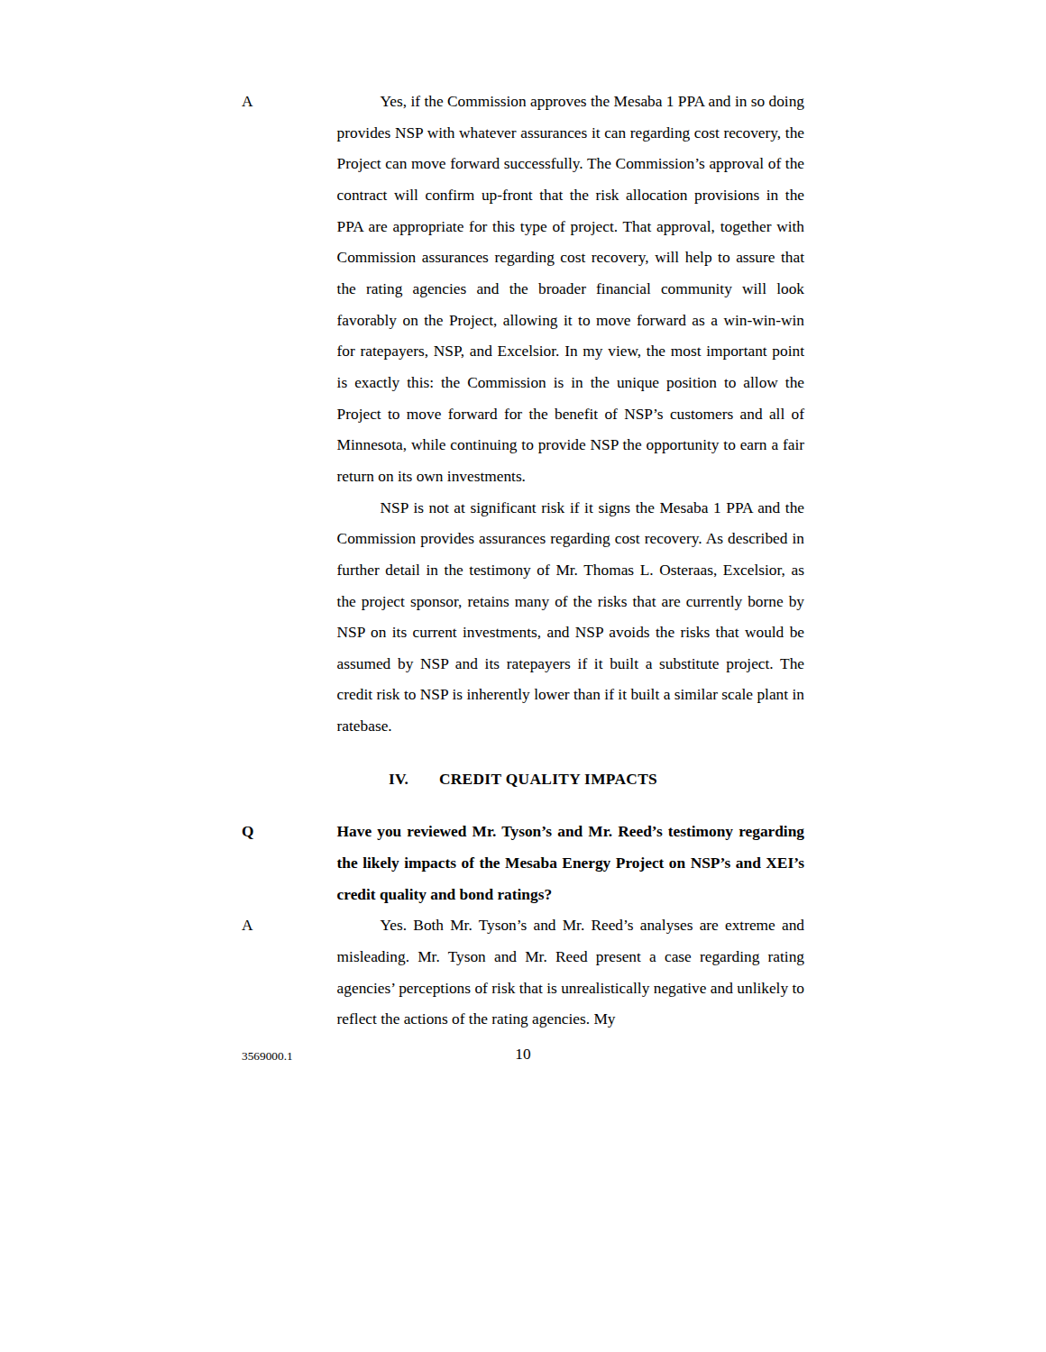A
Yes, if the Commission approves the Mesaba 1 PPA and in so doing provides NSP with whatever assurances it can regarding cost recovery, the Project can move forward successfully. The Commission’s approval of the contract will confirm up-front that the risk allocation provisions in the PPA are appropriate for this type of project. That approval, together with Commission assurances regarding cost recovery, will help to assure that the rating agencies and the broader financial community will look favorably on the Project, allowing it to move forward as a win-win-win for ratepayers, NSP, and Excelsior. In my view, the most important point is exactly this: the Commission is in the unique position to allow the Project to move forward for the benefit of NSP’s customers and all of Minnesota, while continuing to provide NSP the opportunity to earn a fair return on its own investments.
NSP is not at significant risk if it signs the Mesaba 1 PPA and the Commission provides assurances regarding cost recovery. As described in further detail in the testimony of Mr. Thomas L. Osteraas, Excelsior, as the project sponsor, retains many of the risks that are currently borne by NSP on its current investments, and NSP avoids the risks that would be assumed by NSP and its ratepayers if it built a substitute project. The credit risk to NSP is inherently lower than if it built a similar scale plant in ratebase.
IV. CREDIT QUALITY IMPACTS
Q
Have you reviewed Mr. Tyson’s and Mr. Reed’s testimony regarding the likely impacts of the Mesaba Energy Project on NSP’s and XEI’s credit quality and bond ratings?
A
Yes. Both Mr. Tyson’s and Mr. Reed’s analyses are extreme and misleading. Mr. Tyson and Mr. Reed present a case regarding rating agencies’ perceptions of risk that is unrealistically negative and unlikely to reflect the actions of the rating agencies. My
3569000.1 10